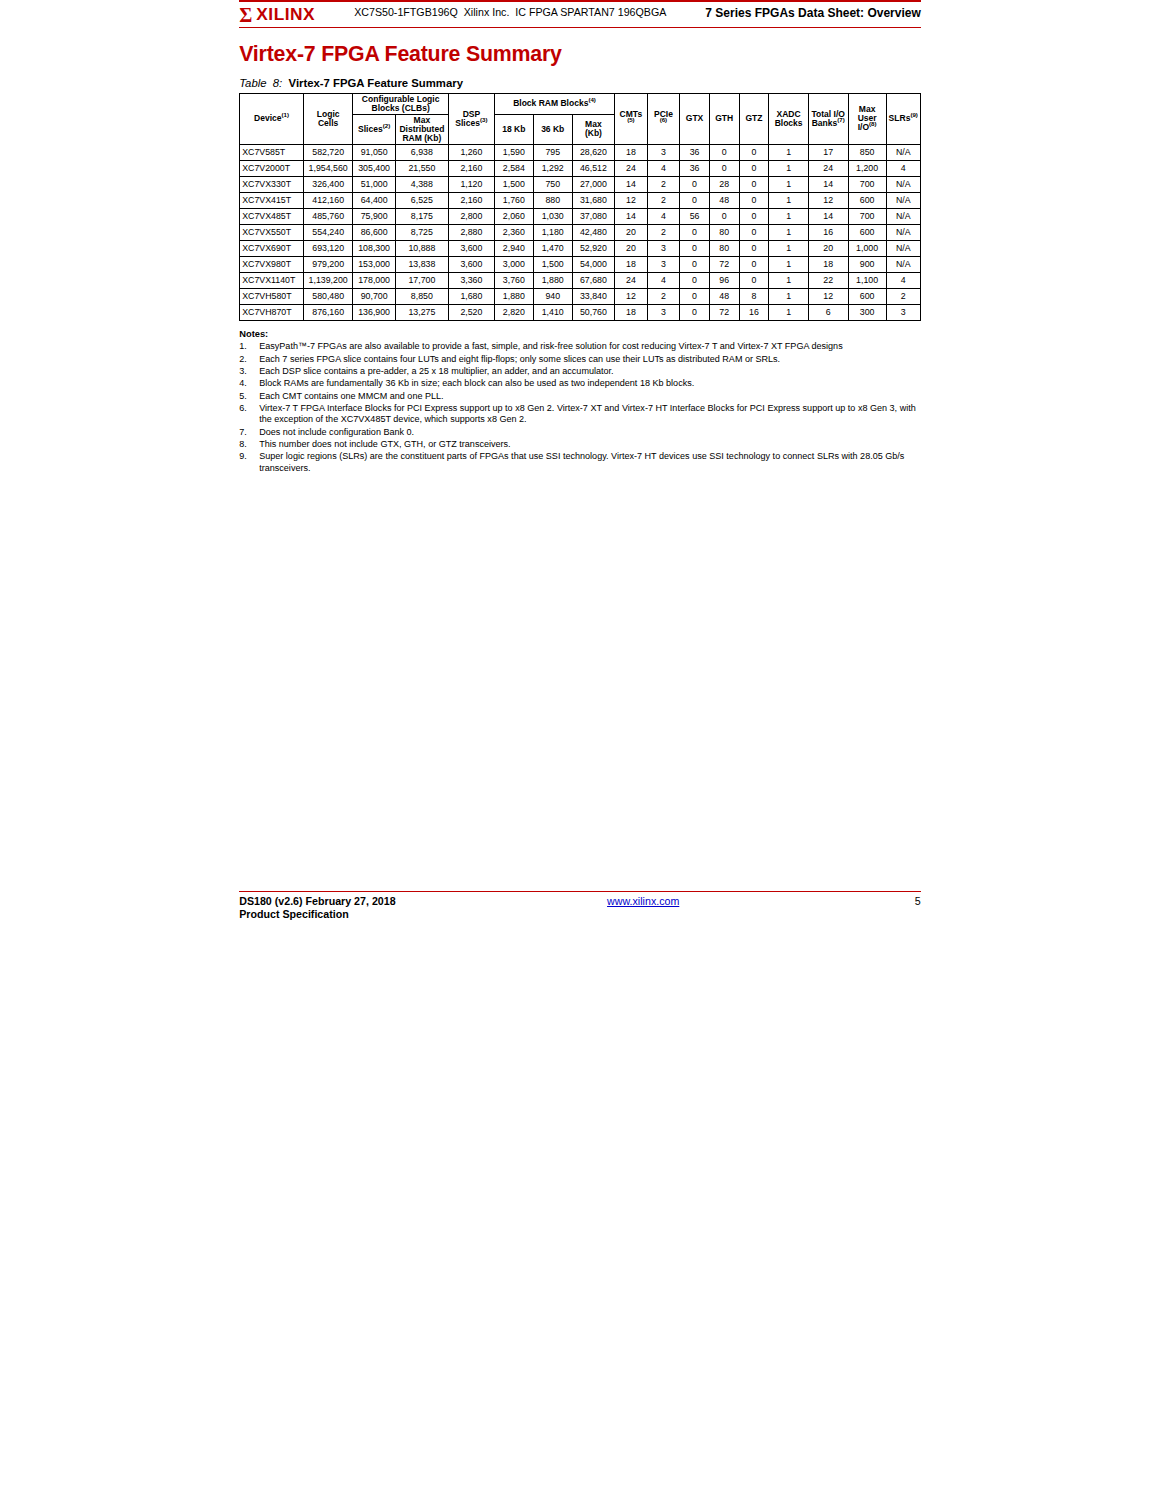ΣXILINX
XC7S50-1FTGB196Q Xilinx Inc. IC FPGA SPARTAN7 196QBGA
7 Series FPGAs Data Sheet: Overview
Virtex-7 FPGA Feature Summary
Table 8: Virtex-7 FPGA Feature Summary
| Device (1) | Logic Cells | Configurable Logic Blocks (CLBs) | DSP Slices (3) | Block RAM Blocks (4) | CMTs (5) | PCIe (6) | GTX | GTH | GTZ | XADC Blocks | Total I/O Banks (7) | Max User I/O (8) | SLRs (9) |
| --- | --- | --- | --- | --- | --- | --- | --- | --- | --- | --- | --- | --- | --- |
| Slices (2) | Max Distributed RAM (Kb) | 18 Kb | 36 Kb | Max (Kb) |
| XC7V585T | 582,720 | 91,050 | 6,938 | 1,260 | 1,590 | 795 | 28,620 | 18 | 3 | 36 | 0 | 0 | 1 | 17 | 850 | N/A |
| XC7V2000T | 1,954,560 | 305,400 | 21,550 | 2,160 | 2,584 | 1,292 | 46,512 | 24 | 4 | 36 | 0 | 0 | 1 | 24 | 1,200 | 4 |
| XC7VX330T | 326,400 | 51,000 | 4,388 | 1,120 | 1,500 | 750 | 27,000 | 14 | 2 | 0 | 28 | 0 | 1 | 14 | 700 | N/A |
| XC7VX415T | 412,160 | 64,400 | 6,525 | 2,160 | 1,760 | 880 | 31,680 | 12 | 2 | 0 | 48 | 0 | 1 | 12 | 600 | N/A |
| XC7VX485T | 485,760 | 75,900 | 8,175 | 2,800 | 2,060 | 1,030 | 37,080 | 14 | 4 | 56 | 0 | 0 | 1 | 14 | 700 | N/A |
| XC7VX550T | 554,240 | 86,600 | 8,725 | 2,880 | 2,360 | 1,180 | 42,480 | 20 | 2 | 0 | 80 | 0 | 1 | 16 | 600 | N/A |
| XC7VX690T | 693,120 | 108,300 | 10,888 | 3,600 | 2,940 | 1,470 | 52,920 | 20 | 3 | 0 | 80 | 0 | 1 | 20 | 1,000 | N/A |
| XC7VX980T | 979,200 | 153,000 | 13,838 | 3,600 | 3,000 | 1,500 | 54,000 | 18 | 3 | 0 | 72 | 0 | 1 | 18 | 900 | N/A |
| XC7VX1140T | 1,139,200 | 178,000 | 17,700 | 3,360 | 3,760 | 1,880 | 67,680 | 24 | 4 | 0 | 96 | 0 | 1 | 22 | 1,100 | 4 |
| XC7VH580T | 580,480 | 90,700 | 8,850 | 1,680 | 1,880 | 940 | 33,840 | 12 | 2 | 0 | 48 | 8 | 1 | 12 | 600 | 2 |
| XC7VH870T | 876,160 | 136,900 | 13,275 | 2,520 | 2,820 | 1,410 | 50,760 | 18 | 3 | 0 | 72 | 16 | 1 | 6 | 300 | 3 |
Notes:
EasyPath™-7 FPGAs are also available to provide a fast, simple, and risk-free solution for cost reducing Virtex-7 T and Virtex-7 XT FPGA designs
Each 7 series FPGA slice contains four LUTs and eight flip-flops; only some slices can use their LUTs as distributed RAM or SRLs.
Each DSP slice contains a pre-adder, a 25 x 18 multiplier, an adder, and an accumulator.
Block RAMs are fundamentally 36 Kb in size; each block can also be used as two independent 18 Kb blocks.
Each CMT contains one MMCM and one PLL.
Virtex-7 T FPGA Interface Blocks for PCI Express support up to x8 Gen 2. Virtex-7 XT and Virtex-7 HT Interface Blocks for PCI Express support up to x8 Gen 3, with the exception of the XC7VX485T device, which supports x8 Gen 2.
Does not include configuration Bank 0.
This number does not include GTX, GTH, or GTZ transceivers.
Super logic regions (SLRs) are the constituent parts of FPGAs that use SSI technology. Virtex-7 HT devices use SSI technology to connect SLRs with 28.05 Gb/s transceivers.
DS180 (v2.6) February 27, 2018
Product Specification
www.xilinx.com
5